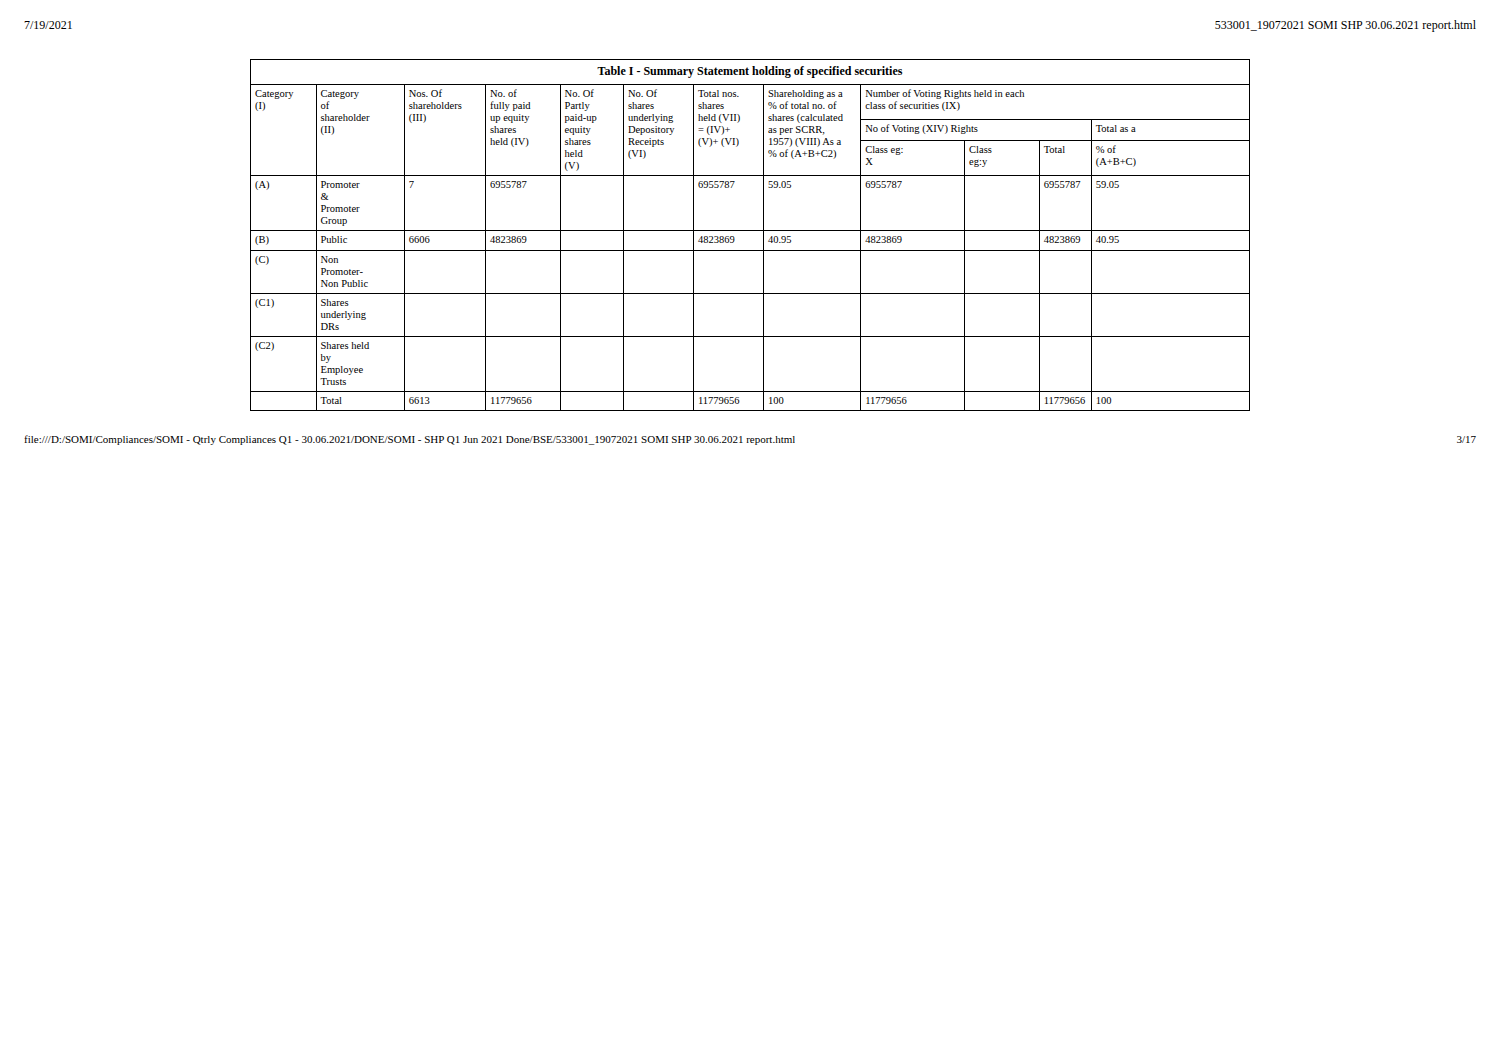7/19/2021
533001_19072021 SOMI SHP 30.06.2021 report.html
| Table I - Summary Statement holding of specified securities |
| --- |
| Category (I) | Category of shareholder (II) | Nos. Of shareholders (III) | No. of fully paid up equity shares held (IV) | No. Of Partly paid-up equity shares held (V) | No. Of shares underlying Depository Receipts (VI) | Total nos. shares held (VII) = (IV)+ (V)+ (VI) | Shareholding as a % of total no. of shares (calculated as per SCRR, 1957) (VIII) As a % of (A+B+C2) | Number of Voting Rights held in each class of securities (IX) |
| No of Voting (XIV) Rights | Total as a |
| Class eg: X | Class eg:y | Total | % of (A+B+C) |
| (A) | Promoter & Promoter Group | 7 | 6955787 | | | 6955787 | 59.05 | 6955787 | | 6955787 | 59.05 |
| (B) | Public | 6606 | 4823869 | | | 4823869 | 40.95 | 4823869 | | 4823869 | 40.95 |
| (C) | Non Promoter- Non Public | | | | | | | | | | |
| (C1) | Shares underlying DRs | | | | | | | | | | |
| (C2) | Shares held by Employee Trusts | | | | | | | | | | |
| | Total | 6613 | 11779656 | | | 11779656 | 100 | 11779656 | | 11779656 | 100 |
file:///D:/SOMI/Compliances/SOMI - Qtrly Compliances Q1 - 30.06.2021/DONE/SOMI - SHP Q1 Jun 2021 Done/BSE/533001_19072021 SOMI SHP 30.06.2021 report.html
3/17